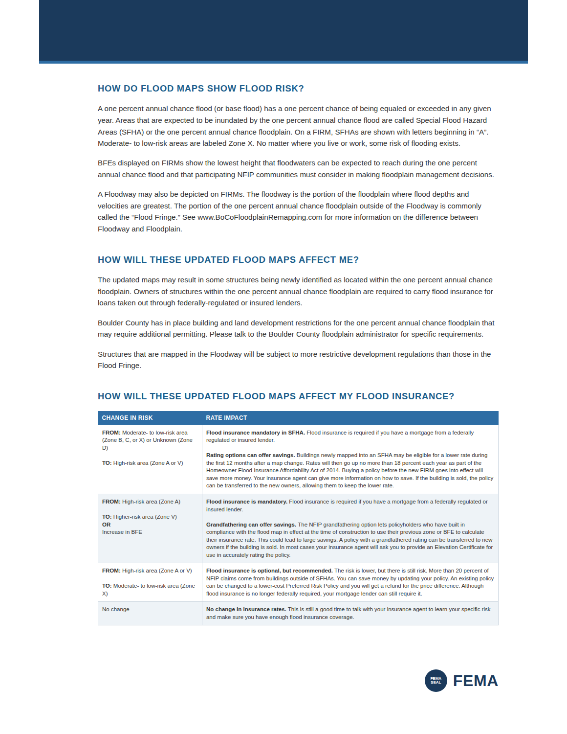How do flood maps show flood risk?
A one percent annual chance flood (or base flood) has a one percent chance of being equaled or exceeded in any given year. Areas that are expected to be inundated by the one percent annual chance flood are called Special Flood Hazard Areas (SFHA) or the one percent annual chance floodplain. On a FIRM, SFHAs are shown with letters beginning in “A”. Moderate- to low-risk areas are labeled Zone X. No matter where you live or work, some risk of flooding exists.
BFEs displayed on FIRMs show the lowest height that floodwaters can be expected to reach during the one percent annual chance flood and that participating NFIP communities must consider in making floodplain management decisions.
A Floodway may also be depicted on FIRMs. The floodway is the portion of the floodplain where flood depths and velocities are greatest. The portion of the one percent annual chance floodplain outside of the Floodway is commonly called the “Flood Fringe.” See www.BoCoFloodplainRemapping.com for more information on the difference between Floodway and Floodplain.
How will these updated flood maps affect me?
The updated maps may result in some structures being newly identified as located within the one percent annual chance floodplain. Owners of structures within the one percent annual chance floodplain are required to carry flood insurance for loans taken out through federally-regulated or insured lenders.
Boulder County has in place building and land development restrictions for the one percent annual chance floodplain that may require additional permitting. Please talk to the Boulder County floodplain administrator for specific requirements.
Structures that are mapped in the Floodway will be subject to more restrictive development regulations than those in the Flood Fringe.
How will these updated flood maps affect my flood insurance?
| Change in Risk | Rate Impact |
| --- | --- |
| FROM: Moderate- to low-risk area (Zone B, C, or X) or Unknown (Zone D) TO: High-risk area (Zone A or V) | Flood insurance mandatory in SFHA. Flood insurance is required if you have a mortgage from a federally regulated or insured lender. Rating options can offer savings. Buildings newly mapped into an SFHA may be eligible for a lower rate during the first 12 months after a map change. Rates will then go up no more than 18 percent each year as part of the Homeowner Flood Insurance Affordability Act of 2014. Buying a policy before the new FIRM goes into effect will save more money. Your insurance agent can give more information on how to save. If the building is sold, the policy can be transferred to the new owners, allowing them to keep the lower rate. |
| FROM: High-risk area (Zone A) TO: Higher-risk area (Zone V) OR Increase in BFE | Flood insurance is mandatory. Flood insurance is required if you have a mortgage from a federally regulated or insured lender. Grandfathering can offer savings. The NFIP grandfathering option lets policyholders who have built in compliance with the flood map in effect at the time of construction to use their previous zone or BFE to calculate their insurance rate. This could lead to large savings. A policy with a grandfathered rating can be transferred to new owners if the building is sold. In most cases your insurance agent will ask you to provide an Elevation Certificate for use in accurately rating the policy. |
| FROM: High-risk area (Zone A or V) TO: Moderate- to low-risk area (Zone X) | Flood insurance is optional, but recommended. The risk is lower, but there is still risk. More than 20 percent of NFIP claims come from buildings outside of SFHAs. You can save money by updating your policy. An existing policy can be changed to a lower-cost Preferred Risk Policy and you will get a refund for the price difference. Although flood insurance is no longer federally required, your mortgage lender can still require it. |
| No change | No change in insurance rates. This is still a good time to talk with your insurance agent to learn your specific risk and make sure you have enough flood insurance coverage. |
FEMA
SEAL
FEMA